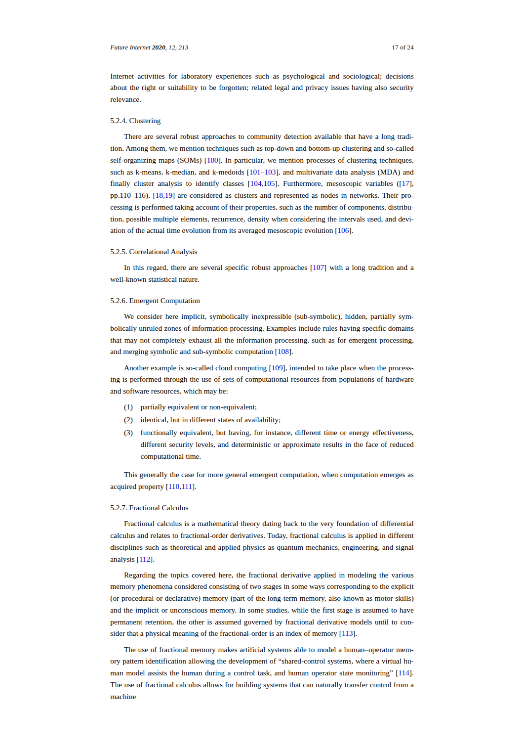Future Internet 2020, 12, 213
17 of 24
Internet activities for laboratory experiences such as psychological and sociological; decisions about the right or suitability to be forgotten; related legal and privacy issues having also security relevance.
5.2.4. Clustering
There are several robust approaches to community detection available that have a long tradition. Among them, we mention techniques such as top-down and bottom-up clustering and so-called self-organizing maps (SOMs) [100]. In particular, we mention processes of clustering techniques, such as k-means, k-median, and k-medoids [101–103], and multivariate data analysis (MDA) and finally cluster analysis to identify classes [104,105]. Furthermore, mesoscopic variables ([17], pp.110–116), [18,19] are considered as clusters and represented as nodes in networks. Their processing is performed taking account of their properties, such as the number of components, distribution, possible multiple elements, recurrence, density when considering the intervals used, and deviation of the actual time evolution from its averaged mesoscopic evolution [106].
5.2.5. Correlational Analysis
In this regard, there are several specific robust approaches [107] with a long tradition and a well-known statistical nature.
5.2.6. Emergent Computation
We consider here implicit, symbolically inexpressible (sub-symbolic), hidden, partially symbolically unruled zones of information processing. Examples include rules having specific domains that may not completely exhaust all the information processing, such as for emergent processing, and merging symbolic and sub-symbolic computation [108].
Another example is so-called cloud computing [109], intended to take place when the processing is performed through the use of sets of computational resources from populations of hardware and software resources, which may be:
(1) partially equivalent or non-equivalent;
(2) identical, but in different states of availability;
(3) functionally equivalent, but having, for instance, different time or energy effectiveness, different security levels, and deterministic or approximate results in the face of reduced computational time.
This generally the case for more general emergent computation, when computation emerges as acquired property [110,111].
5.2.7. Fractional Calculus
Fractional calculus is a mathematical theory dating back to the very foundation of differential calculus and relates to fractional-order derivatives. Today, fractional calculus is applied in different disciplines such as theoretical and applied physics as quantum mechanics, engineering, and signal analysis [112].
Regarding the topics covered here, the fractional derivative applied in modeling the various memory phenomena considered consisting of two stages in some ways corresponding to the explicit (or procedural or declarative) memory (part of the long-term memory, also known as motor skills) and the implicit or unconscious memory. In some studies, while the first stage is assumed to have permanent retention, the other is assumed governed by fractional derivative models until to consider that a physical meaning of the fractional-order is an index of memory [113].
The use of fractional memory makes artificial systems able to model a human–operator memory pattern identification allowing the development of “shared-control systems, where a virtual human model assists the human during a control task, and human operator state monitoring” [114]. The use of fractional calculus allows for building systems that can naturally transfer control from a machine